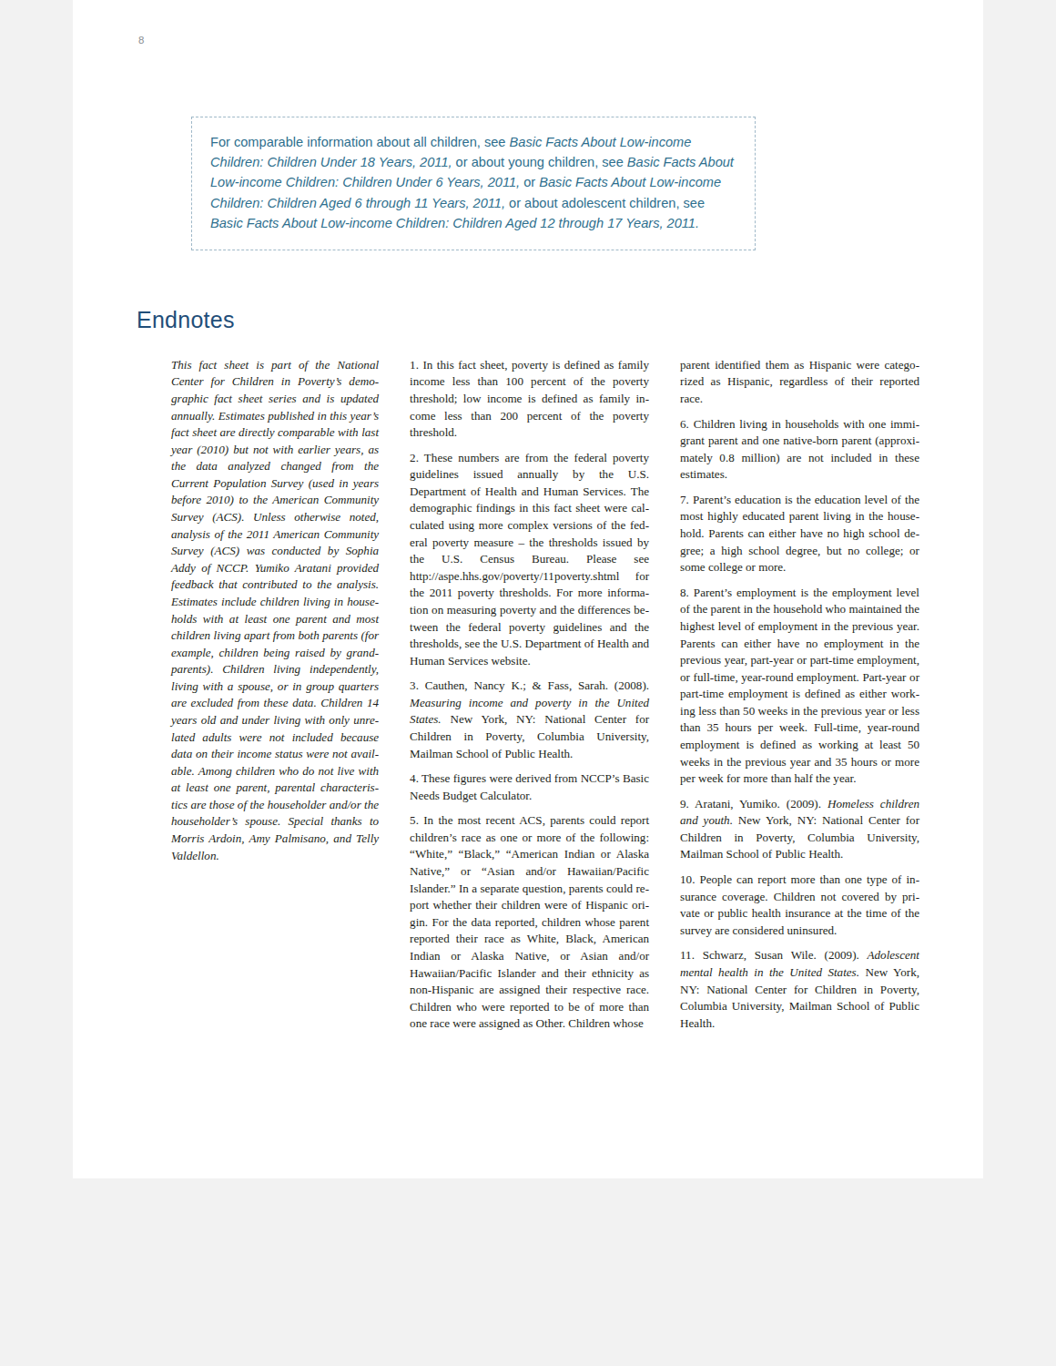8
For comparable information about all children, see Basic Facts About Low-income Children: Children Under 18 Years, 2011, or about young children, see Basic Facts About Low-income Children: Children Under 6 Years, 2011, or Basic Facts About Low-income Children: Children Aged 6 through 11 Years, 2011, or about adolescent children, see Basic Facts About Low-income Children: Children Aged 12 through 17 Years, 2011.
Endnotes
This fact sheet is part of the National Center for Children in Poverty’s demographic fact sheet series and is updated annually. Estimates published in this year’s fact sheet are directly comparable with last year (2010) but not with earlier years, as the data analyzed changed from the Current Population Survey (used in years before 2010) to the American Community Survey (ACS). Unless otherwise noted, analysis of the 2011 American Community Survey (ACS) was conducted by Sophia Addy of NCCP. Yumiko Aratani provided feedback that contributed to the analysis. Estimates include children living in households with at least one parent and most children living apart from both parents (for example, children being raised by grandparents). Children living independently, living with a spouse, or in group quarters are excluded from these data. Children 14 years old and under living with only unrelated adults were not included because data on their income status were not available. Among children who do not live with at least one parent, parental characteristics are those of the householder and/or the householder’s spouse. Special thanks to Morris Ardoin, Amy Palmisano, and Telly Valdellon.
1. In this fact sheet, poverty is defined as family income less than 100 percent of the poverty threshold; low income is defined as family income less than 200 percent of the poverty threshold.
2. These numbers are from the federal poverty guidelines issued annually by the U.S. Department of Health and Human Services. The demographic findings in this fact sheet were calculated using more complex versions of the federal poverty measure – the thresholds issued by the U.S. Census Bureau. Please see http://aspe.hhs.gov/poverty/11poverty.shtml for the 2011 poverty thresholds. For more information on measuring poverty and the differences between the federal poverty guidelines and the thresholds, see the U.S. Department of Health and Human Services website.
3. Cauthen, Nancy K.; & Fass, Sarah. (2008). Measuring income and poverty in the United States. New York, NY: National Center for Children in Poverty, Columbia University, Mailman School of Public Health.
4. These figures were derived from NCCP’s Basic Needs Budget Calculator.
5. In the most recent ACS, parents could report children’s race as one or more of the following: “White,” “Black,” “American Indian or Alaska Native,” or “Asian and/or Hawaiian/Pacific Islander.” In a separate question, parents could report whether their children were of Hispanic origin. For the data reported, children whose parent reported their race as White, Black, American Indian or Alaska Native, or Asian and/or Hawaiian/Pacific Islander and their ethnicity as non-Hispanic are assigned their respective race. Children who were reported to be of more than one race were assigned as Other. Children whose
parent identified them as Hispanic were categorized as Hispanic, regardless of their reported race.
6. Children living in households with one immigrant parent and one native-born parent (approximately 0.8 million) are not included in these estimates.
7. Parent’s education is the education level of the most highly educated parent living in the household. Parents can either have no high school degree; a high school degree, but no college; or some college or more.
8. Parent’s employment is the employment level of the parent in the household who maintained the highest level of employment in the previous year. Parents can either have no employment in the previous year, part-year or part-time employment, or full-time, year-round employment. Part-year or part-time employment is defined as either working less than 50 weeks in the previous year or less than 35 hours per week. Full-time, year-round employment is defined as working at least 50 weeks in the previous year and 35 hours or more per week for more than half the year.
9. Aratani, Yumiko. (2009). Homeless children and youth. New York, NY: National Center for Children in Poverty, Columbia University, Mailman School of Public Health.
10. People can report more than one type of insurance coverage. Children not covered by private or public health insurance at the time of the survey are considered uninsured.
11. Schwarz, Susan Wile. (2009). Adolescent mental health in the United States. New York, NY: National Center for Children in Poverty, Columbia University, Mailman School of Public Health.